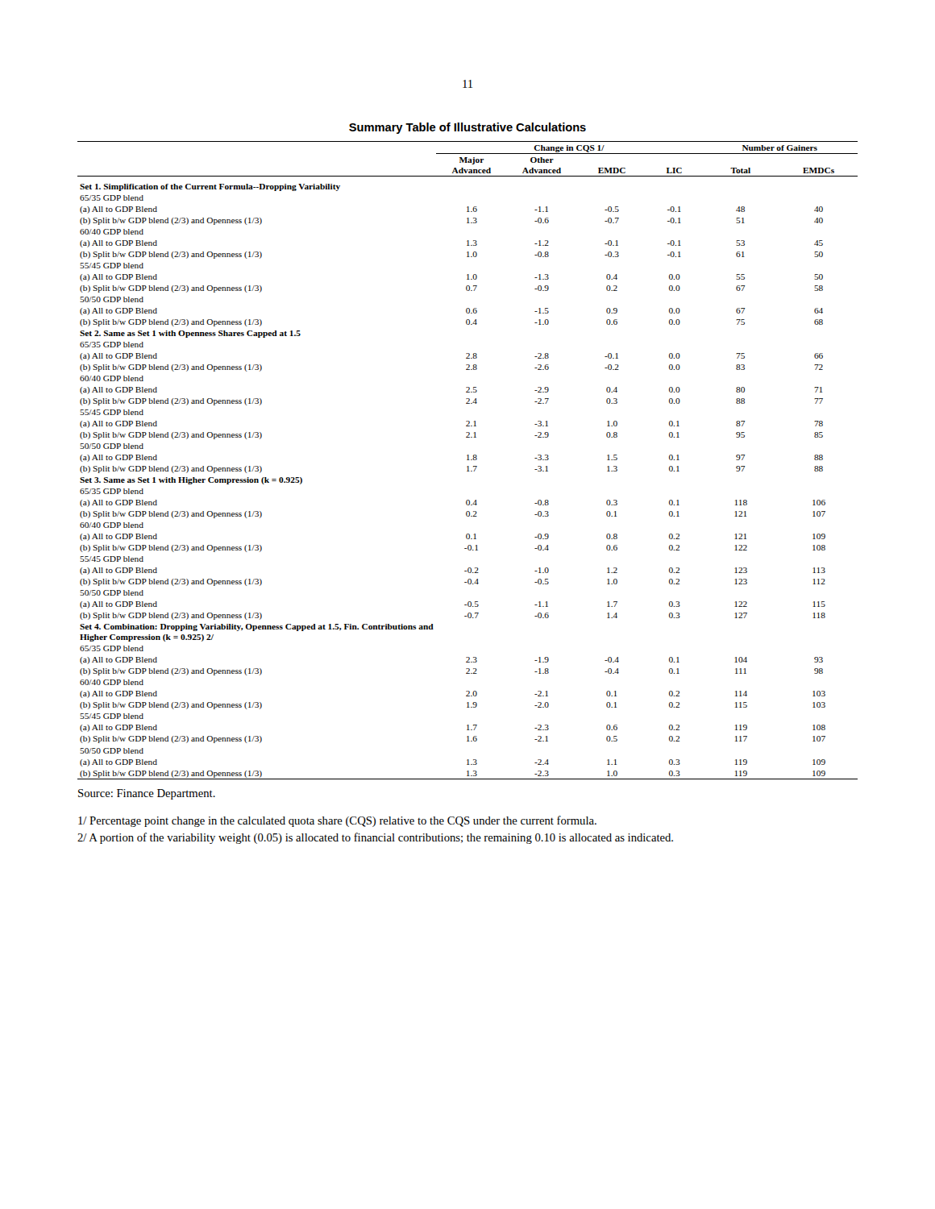11
Summary Table of Illustrative Calculations
| | Change in CQS 1/ | Number of Gainers |
| | Major Advanced | Other Advanced | EMDC | LIC | Total | EMDCs |
| Set 1. Simplification of the Current Formula--Dropping Variability | |
| 65/35 GDP blend | |
| (a) All to GDP Blend | 1.6 | -1.1 | -0.5 | -0.1 | 48 | 40 |
| (b) Split b/w GDP blend (2/3) and Openness (1/3) | 1.3 | -0.6 | -0.7 | -0.1 | 51 | 40 |
| 60/40 GDP blend | |
| (a) All to GDP Blend | 1.3 | -1.2 | -0.1 | -0.1 | 53 | 45 |
| (b) Split b/w GDP blend (2/3) and Openness (1/3) | 1.0 | -0.8 | -0.3 | -0.1 | 61 | 50 |
| 55/45 GDP blend | |
| (a) All to GDP Blend | 1.0 | -1.3 | 0.4 | 0.0 | 55 | 50 |
| (b) Split b/w GDP blend (2/3) and Openness (1/3) | 0.7 | -0.9 | 0.2 | 0.0 | 67 | 58 |
| 50/50 GDP blend | |
| (a) All to GDP Blend | 0.6 | -1.5 | 0.9 | 0.0 | 67 | 64 |
| (b) Split b/w GDP blend (2/3) and Openness (1/3) | 0.4 | -1.0 | 0.6 | 0.0 | 75 | 68 |
| Set 2. Same as Set 1 with Openness Shares Capped at 1.5 | |
| 65/35 GDP blend | |
| (a) All to GDP Blend | 2.8 | -2.8 | -0.1 | 0.0 | 75 | 66 |
| (b) Split b/w GDP blend (2/3) and Openness (1/3) | 2.8 | -2.6 | -0.2 | 0.0 | 83 | 72 |
| 60/40 GDP blend | |
| (a) All to GDP Blend | 2.5 | -2.9 | 0.4 | 0.0 | 80 | 71 |
| (b) Split b/w GDP blend (2/3) and Openness (1/3) | 2.4 | -2.7 | 0.3 | 0.0 | 88 | 77 |
| 55/45 GDP blend | |
| (a) All to GDP Blend | 2.1 | -3.1 | 1.0 | 0.1 | 87 | 78 |
| (b) Split b/w GDP blend (2/3) and Openness (1/3) | 2.1 | -2.9 | 0.8 | 0.1 | 95 | 85 |
| 50/50 GDP blend | |
| (a) All to GDP Blend | 1.8 | -3.3 | 1.5 | 0.1 | 97 | 88 |
| (b) Split b/w GDP blend (2/3) and Openness (1/3) | 1.7 | -3.1 | 1.3 | 0.1 | 97 | 88 |
| Set 3. Same as Set 1 with Higher Compression (k = 0.925) | |
| 65/35 GDP blend | |
| (a) All to GDP Blend | 0.4 | -0.8 | 0.3 | 0.1 | 118 | 106 |
| (b) Split b/w GDP blend (2/3) and Openness (1/3) | 0.2 | -0.3 | 0.1 | 0.1 | 121 | 107 |
| 60/40 GDP blend | |
| (a) All to GDP Blend | 0.1 | -0.9 | 0.8 | 0.2 | 121 | 109 |
| (b) Split b/w GDP blend (2/3) and Openness (1/3) | -0.1 | -0.4 | 0.6 | 0.2 | 122 | 108 |
| 55/45 GDP blend | |
| (a) All to GDP Blend | -0.2 | -1.0 | 1.2 | 0.2 | 123 | 113 |
| (b) Split b/w GDP blend (2/3) and Openness (1/3) | -0.4 | -0.5 | 1.0 | 0.2 | 123 | 112 |
| 50/50 GDP blend | |
| (a) All to GDP Blend | -0.5 | -1.1 | 1.7 | 0.3 | 122 | 115 |
| (b) Split b/w GDP blend (2/3) and Openness (1/3) | -0.7 | -0.6 | 1.4 | 0.3 | 127 | 118 |
| Set 4. Combination: Dropping Variability, Openness Capped at 1.5, Fin. Contributions and Higher Compression (k = 0.925) 2/ | |
| 65/35 GDP blend | |
| (a) All to GDP Blend | 2.3 | -1.9 | -0.4 | 0.1 | 104 | 93 |
| (b) Split b/w GDP blend (2/3) and Openness (1/3) | 2.2 | -1.8 | -0.4 | 0.1 | 111 | 98 |
| 60/40 GDP blend | |
| (a) All to GDP Blend | 2.0 | -2.1 | 0.1 | 0.2 | 114 | 103 |
| (b) Split b/w GDP blend (2/3) and Openness (1/3) | 1.9 | -2.0 | 0.1 | 0.2 | 115 | 103 |
| 55/45 GDP blend | |
| (a) All to GDP Blend | 1.7 | -2.3 | 0.6 | 0.2 | 119 | 108 |
| (b) Split b/w GDP blend (2/3) and Openness (1/3) | 1.6 | -2.1 | 0.5 | 0.2 | 117 | 107 |
| 50/50 GDP blend | |
| (a) All to GDP Blend | 1.3 | -2.4 | 1.1 | 0.3 | 119 | 109 |
| (b) Split b/w GDP blend (2/3) and Openness (1/3) | 1.3 | -2.3 | 1.0 | 0.3 | 119 | 109 |
Source: Finance Department.
1/ Percentage point change in the calculated quota share (CQS) relative to the CQS under the current formula.
2/ A portion of the variability weight (0.05) is allocated to financial contributions; the remaining 0.10 is allocated as indicated.